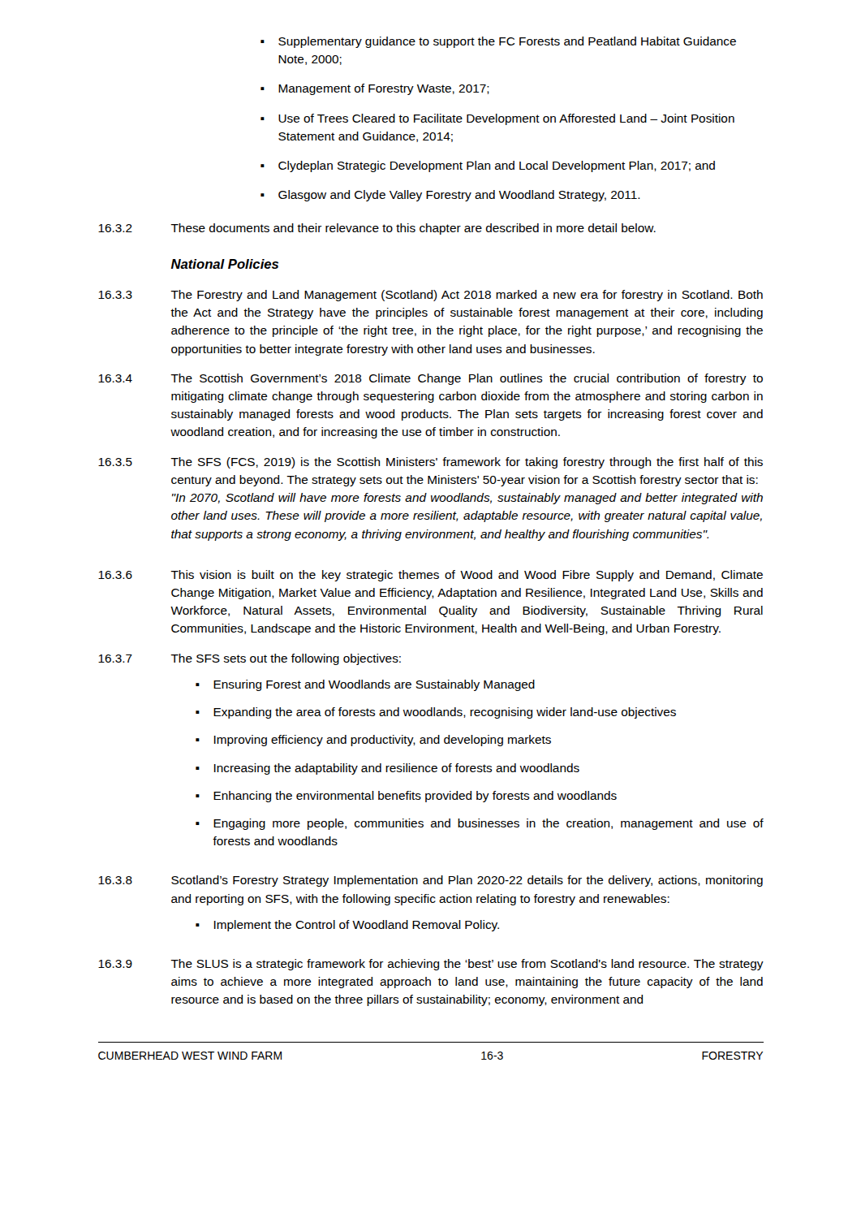Supplementary guidance to support the FC Forests and Peatland Habitat Guidance Note, 2000;
Management of Forestry Waste, 2017;
Use of Trees Cleared to Facilitate Development on Afforested Land – Joint Position Statement and Guidance, 2014;
Clydeplan Strategic Development Plan and Local Development Plan, 2017; and
Glasgow and Clyde Valley Forestry and Woodland Strategy, 2011.
16.3.2
These documents and their relevance to this chapter are described in more detail below.
National Policies
16.3.3
The Forestry and Land Management (Scotland) Act 2018 marked a new era for forestry in Scotland. Both the Act and the Strategy have the principles of sustainable forest management at their core, including adherence to the principle of ‘the right tree, in the right place, for the right purpose,’ and recognising the opportunities to better integrate forestry with other land uses and businesses.
16.3.4
The Scottish Government’s 2018 Climate Change Plan outlines the crucial contribution of forestry to mitigating climate change through sequestering carbon dioxide from the atmosphere and storing carbon in sustainably managed forests and wood products. The Plan sets targets for increasing forest cover and woodland creation, and for increasing the use of timber in construction.
16.3.5
The SFS (FCS, 2019) is the Scottish Ministers' framework for taking forestry through the first half of this century and beyond. The strategy sets out the Ministers' 50-year vision for a Scottish forestry sector that is:
"In 2070, Scotland will have more forests and woodlands, sustainably managed and better integrated with other land uses. These will provide a more resilient, adaptable resource, with greater natural capital value, that supports a strong economy, a thriving environment, and healthy and flourishing communities".
16.3.6
This vision is built on the key strategic themes of Wood and Wood Fibre Supply and Demand, Climate Change Mitigation, Market Value and Efficiency, Adaptation and Resilience, Integrated Land Use, Skills and Workforce, Natural Assets, Environmental Quality and Biodiversity, Sustainable Thriving Rural Communities, Landscape and the Historic Environment, Health and Well-Being, and Urban Forestry.
16.3.7
The SFS sets out the following objectives:
Ensuring Forest and Woodlands are Sustainably Managed
Expanding the area of forests and woodlands, recognising wider land-use objectives
Improving efficiency and productivity, and developing markets
Increasing the adaptability and resilience of forests and woodlands
Enhancing the environmental benefits provided by forests and woodlands
Engaging more people, communities and businesses in the creation, management and use of forests and woodlands
16.3.8
Scotland’s Forestry Strategy Implementation and Plan 2020-22 details for the delivery, actions, monitoring and reporting on SFS, with the following specific action relating to forestry and renewables:
Implement the Control of Woodland Removal Policy.
16.3.9
The SLUS is a strategic framework for achieving the ‘best’ use from Scotland's land resource. The strategy aims to achieve a more integrated approach to land use, maintaining the future capacity of the land resource and is based on the three pillars of sustainability; economy, environment and
CUMBERHEAD WEST WIND FARM
16-3
FORESTRY